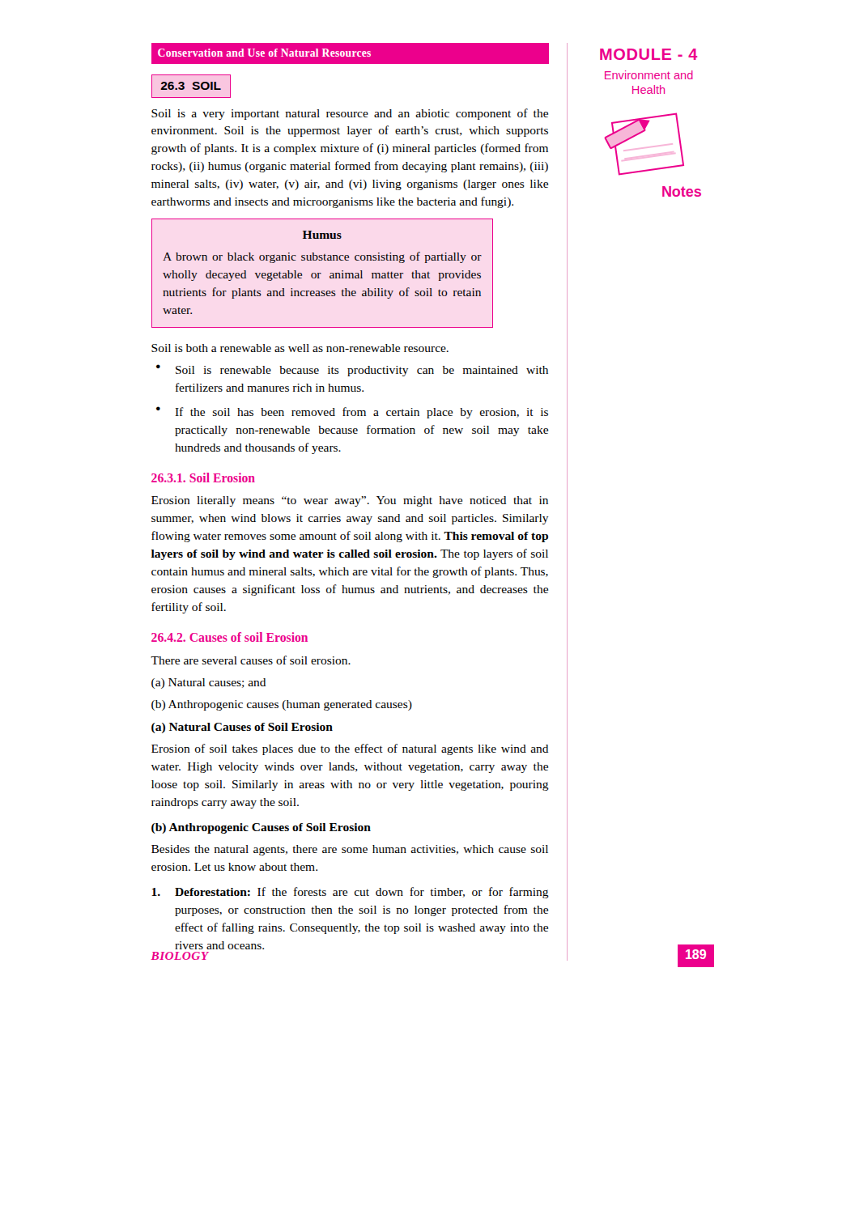Conservation and Use of Natural Resources
26.3 SOIL
Soil is a very important natural resource and an abiotic component of the environment. Soil is the uppermost layer of earth’s crust, which supports growth of plants. It is a complex mixture of (i) mineral particles (formed from rocks), (ii) humus (organic material formed from decaying plant remains), (iii) mineral salts, (iv) water, (v) air, and (vi) living organisms (larger ones like earthworms and insects and microorganisms like the bacteria and fungi).
Humus
A brown or black organic substance consisting of partially or wholly decayed vegetable or animal matter that provides nutrients for plants and increases the ability of soil to retain water.
Soil is both a renewable as well as non-renewable resource.
Soil is renewable because its productivity can be maintained with fertilizers and manures rich in humus.
If the soil has been removed from a certain place by erosion, it is practically non-renewable because formation of new soil may take hundreds and thousands of years.
26.3.1. Soil Erosion
Erosion literally means “to wear away”. You might have noticed that in summer, when wind blows it carries away sand and soil particles. Similarly flowing water removes some amount of soil along with it. This removal of top layers of soil by wind and water is called soil erosion. The top layers of soil contain humus and mineral salts, which are vital for the growth of plants. Thus, erosion causes a significant loss of humus and nutrients, and decreases the fertility of soil.
26.4.2. Causes of soil Erosion
There are several causes of soil erosion.
(a) Natural causes; and
(b) Anthropogenic causes (human generated causes)
(a) Natural Causes of Soil Erosion
Erosion of soil takes places due to the effect of natural agents like wind and water. High velocity winds over lands, without vegetation, carry away the loose top soil. Similarly in areas with no or very little vegetation, pouring raindrops carry away the soil.
(b) Anthropogenic Causes of Soil Erosion
Besides the natural agents, there are some human activities, which cause soil erosion. Let us know about them.
Deforestation: If the forests are cut down for timber, or for farming purposes, or construction then the soil is no longer protected from the effect of falling rains. Consequently, the top soil is washed away into the rivers and oceans.
MODULE - 4
Environment and
Health
Notes
BIOLOGY
189